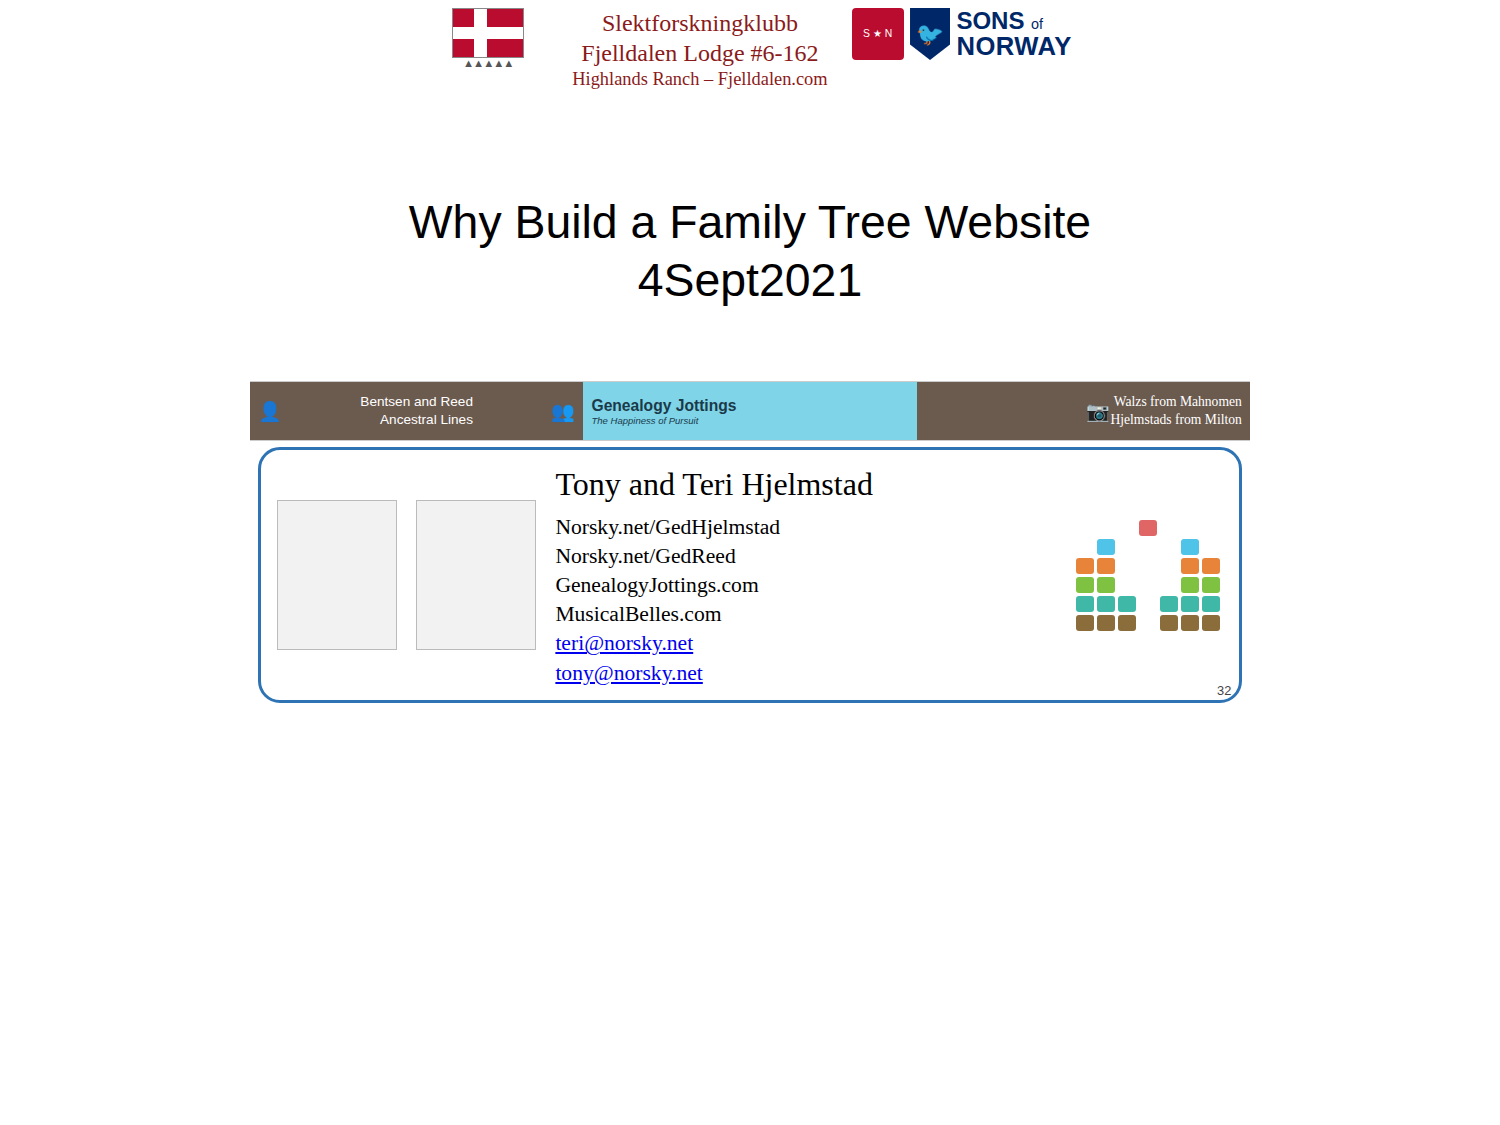▲▲▲▲▲
Slektforskningklubb
Fjelldalen Lodge #6-162
Highlands Ranch – Fjelldalen.com
S ★ N
🐦
SONS of
NORWAY
Why Build a Family Tree Website
4Sept2021
👤 Bentsen and Reed Ancestral Lines 👥
Genealogy Jottings The Happiness of Pursuit
📷 Walzs from Mahnomen
Hjelmstads from Milton
Tony and Teri Hjelmstad
Norsky.net/GedHjelmstad
Norsky.net/GedReed
GenealogyJottings.com
MusicalBelles.com
teri@norsky.net
tony@norsky.net
32